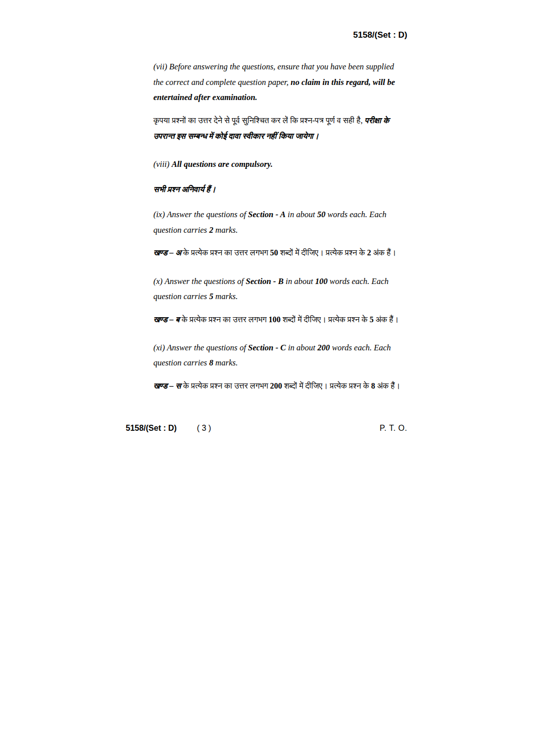5158/(Set : D)
(vii) Before answering the questions, ensure that you have been supplied the correct and complete question paper, no claim in this regard, will be entertained after examination.
कृपया प्रश्नों का उत्तर देने से पूर्व सुनिश्चित कर लें कि प्रश्न-पत्र पूर्ण व सही है, परीक्षा के उपरान्त इस सम्बन्ध में कोई दावा स्वीकार नहीं किया जायेगा।
(viii) All questions are compulsory.
सभी प्रश्न अनिवार्य हैं।
(ix) Answer the questions of Section - A in about 50 words each. Each question carries 2 marks.
खण्ड – अ के प्रत्येक प्रश्न का उत्तर लगभग 50 शब्दों में दीजिए। प्रत्येक प्रश्न के 2 अंक हैं।
(x) Answer the questions of Section - B in about 100 words each. Each question carries 5 marks.
खण्ड – ब के प्रत्येक प्रश्न का उत्तर लगभग 100 शब्दों में दीजिए। प्रत्येक प्रश्न के 5 अंक हैं।
(xi) Answer the questions of Section - C in about 200 words each. Each question carries 8 marks.
खण्ड – स के प्रत्येक प्रश्न का उत्तर लगभग 200 शब्दों में दीजिए। प्रत्येक प्रश्न के 8 अंक हैं।
5158/(Set : D) ( 3 )
P. T. O.